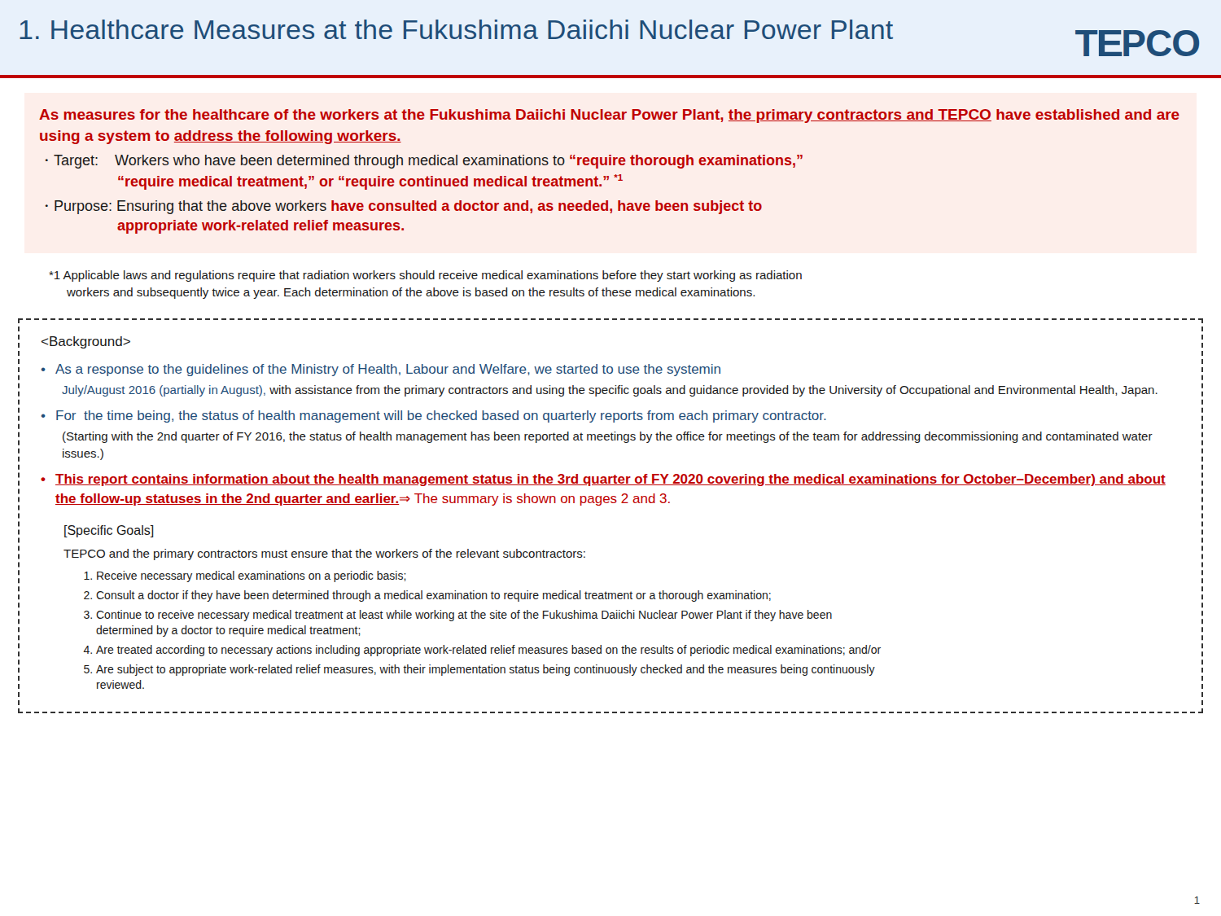1. Healthcare Measures at the Fukushima Daiichi Nuclear Power Plant
TEPCO
As measures for the healthcare of the workers at the Fukushima Daiichi Nuclear Power Plant, the primary contractors and TEPCO have established and are using a system to address the following workers.
・Target: Workers who have been determined through medical examinations to “require thorough examinations,” “require medical treatment,” or “require continued medical treatment.” *1
・Purpose: Ensuring that the above workers have consulted a doctor and, as needed, have been subject to appropriate work-related relief measures.
*1 Applicable laws and regulations require that radiation workers should receive medical examinations before they start working as radiation workers and subsequently twice a year. Each determination of the above is based on the results of these medical examinations.
<Background>
As a response to the guidelines of the Ministry of Health, Labour and Welfare, we started to use the systemin July/August 2016 (partially in August), with assistance from the primary contractors and using the specific goals and guidance provided by the University of Occupational and Environmental Health, Japan.
For the time being, the status of health management will be checked based on quarterly reports from each primary contractor. (Starting with the 2nd quarter of FY 2016, the status of health management has been reported at meetings by the office for meetings of the team for addressing decommissioning and contaminated water issues.)
This report contains information about the health management status in the 3rd quarter of FY 2020 covering the medical examinations for October–December) and about the follow-up statuses in the 2nd quarter and earlier.⇒ The summary is shown on pages 2 and 3.
[Specific Goals]
TEPCO and the primary contractors must ensure that the workers of the relevant subcontractors:
Receive necessary medical examinations on a periodic basis;
Consult a doctor if they have been determined through a medical examination to require medical treatment or a thorough examination;
Continue to receive necessary medical treatment at least while working at the site of the Fukushima Daiichi Nuclear Power Plant if they have been determined by a doctor to require medical treatment;
Are treated according to necessary actions including appropriate work-related relief measures based on the results of periodic medical examinations; and/or
Are subject to appropriate work-related relief measures, with their implementation status being continuously checked and the measures being continuously reviewed.
1